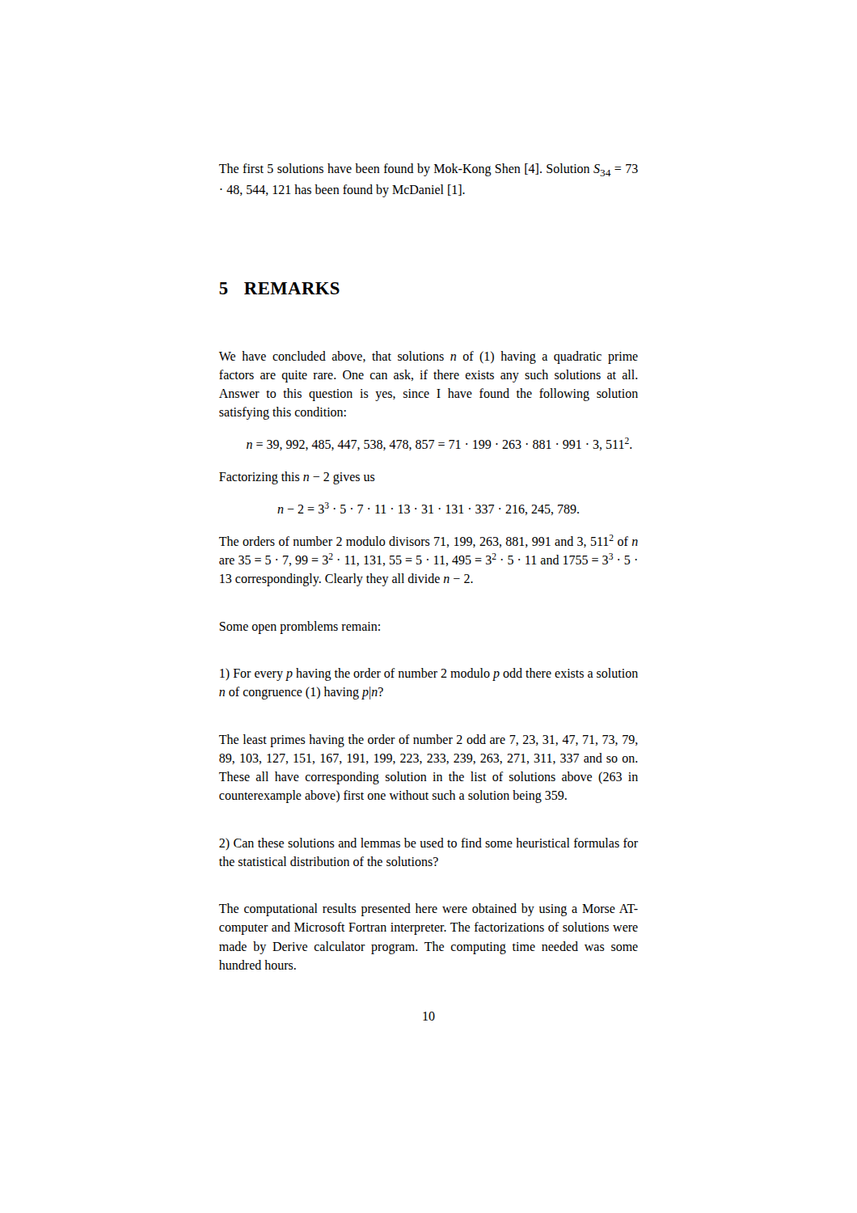The first 5 solutions have been found by Mok-Kong Shen [4]. Solution S34 = 73 · 48, 544, 121 has been found by McDaniel [1].
5 REMARKS
We have concluded above, that solutions n of (1) having a quadratic prime factors are quite rare. One can ask, if there exists any such solutions at all. Answer to this question is yes, since I have found the following solution satisfying this condition:
n = 39, 992, 485, 447, 538, 478, 857 = 71 · 199 · 263 · 881 · 991 · 3, 5112.
Factorizing this n − 2 gives us
n − 2 = 33 · 5 · 7 · 11 · 13 · 31 · 131 · 337 · 216, 245, 789.
The orders of number 2 modulo divisors 71, 199, 263, 881, 991 and 3, 5112 of n are 35 = 5 · 7, 99 = 32 · 11, 131, 55 = 5 · 11, 495 = 32 · 5 · 11 and 1755 = 33 · 5 · 13 correspondingly. Clearly they all divide n − 2.
Some open promblems remain:
1) For every p having the order of number 2 modulo p odd there exists a solution n of congruence (1) having p|n?
The least primes having the order of number 2 odd are 7, 23, 31, 47, 71, 73, 79, 89, 103, 127, 151, 167, 191, 199, 223, 233, 239, 263, 271, 311, 337 and so on. These all have corresponding solution in the list of solutions above (263 in counterexample above) first one without such a solution being 359.
2) Can these solutions and lemmas be used to find some heuristical formulas for the statistical distribution of the solutions?
The computational results presented here were obtained by using a Morse AT-computer and Microsoft Fortran interpreter. The factorizations of solutions were made by Derive calculator program. The computing time needed was some hundred hours.
10